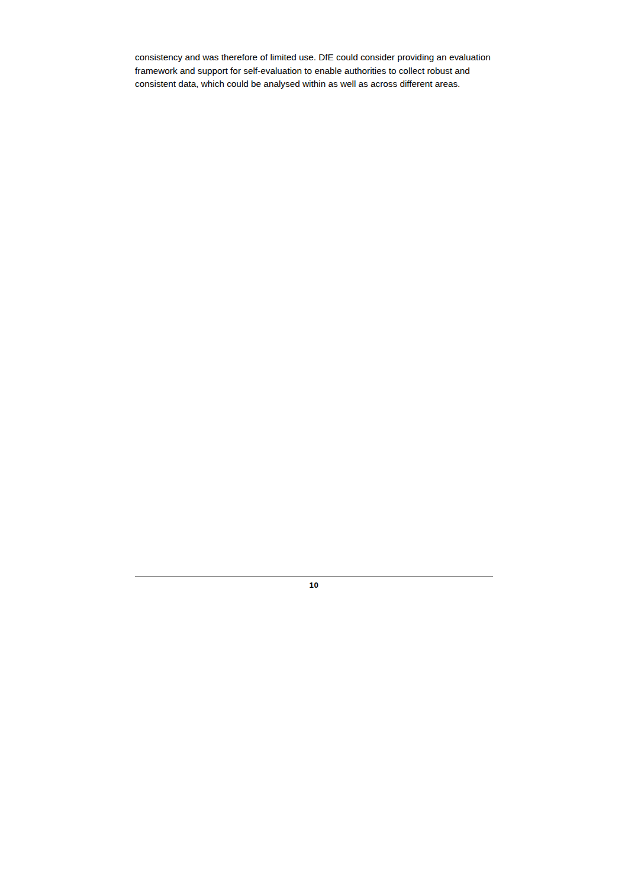consistency and was therefore of limited use. DfE could consider providing an evaluation framework and support for self-evaluation to enable authorities to collect robust and consistent data, which could be analysed within as well as across different areas.
10